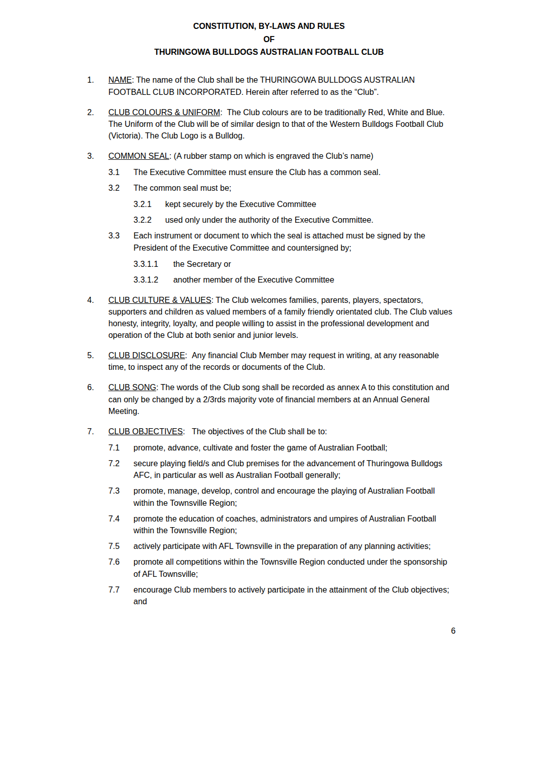CONSTITUTION, BY-LAWS AND RULES
OF
THURINGOWA BULLDOGS AUSTRALIAN FOOTBALL CLUB
NAME: The name of the Club shall be the THURINGOWA BULLDOGS AUSTRALIAN FOOTBALL CLUB INCORPORATED. Herein after referred to as the “Club”.
CLUB COLOURS & UNIFORM: The Club colours are to be traditionally Red, White and Blue. The Uniform of the Club will be of similar design to that of the Western Bulldogs Football Club (Victoria). The Club Logo is a Bulldog.
COMMON SEAL: (A rubber stamp on which is engraved the Club’s name)
3.1 The Executive Committee must ensure the Club has a common seal.
3.2 The common seal must be;
3.2.1kept securely by the Executive Committee
3.2.2used only under the authority of the Executive Committee.
3.3 Each instrument or document to which the seal is attached must be signed by the President of the Executive Committee and countersigned by;
3.3.1.1the Secretary or
3.3.1.2another member of the Executive Committee
CLUB CULTURE & VALUES: The Club welcomes families, parents, players, spectators, supporters and children as valued members of a family friendly orientated club. The Club values honesty, integrity, loyalty, and people willing to assist in the professional development and operation of the Club at both senior and junior levels.
CLUB DISCLOSURE: Any financial Club Member may request in writing, at any reasonable time, to inspect any of the records or documents of the Club.
CLUB SONG: The words of the Club song shall be recorded as annex A to this constitution and can only be changed by a 2/3rds majority vote of financial members at an Annual General Meeting.
CLUB OBJECTIVES: The objectives of the Club shall be to:
7.1promote, advance, cultivate and foster the game of Australian Football;
7.2secure playing field/s and Club premises for the advancement of Thuringowa Bulldogs AFC, in particular as well as Australian Football generally;
7.3promote, manage, develop, control and encourage the playing of Australian Football within the Townsville Region;
7.4promote the education of coaches, administrators and umpires of Australian Football within the Townsville Region;
7.5actively participate with AFL Townsville in the preparation of any planning activities;
7.6promote all competitions within the Townsville Region conducted under the sponsorship of AFL Townsville;
7.7encourage Club members to actively participate in the attainment of the Club objectives; and
6